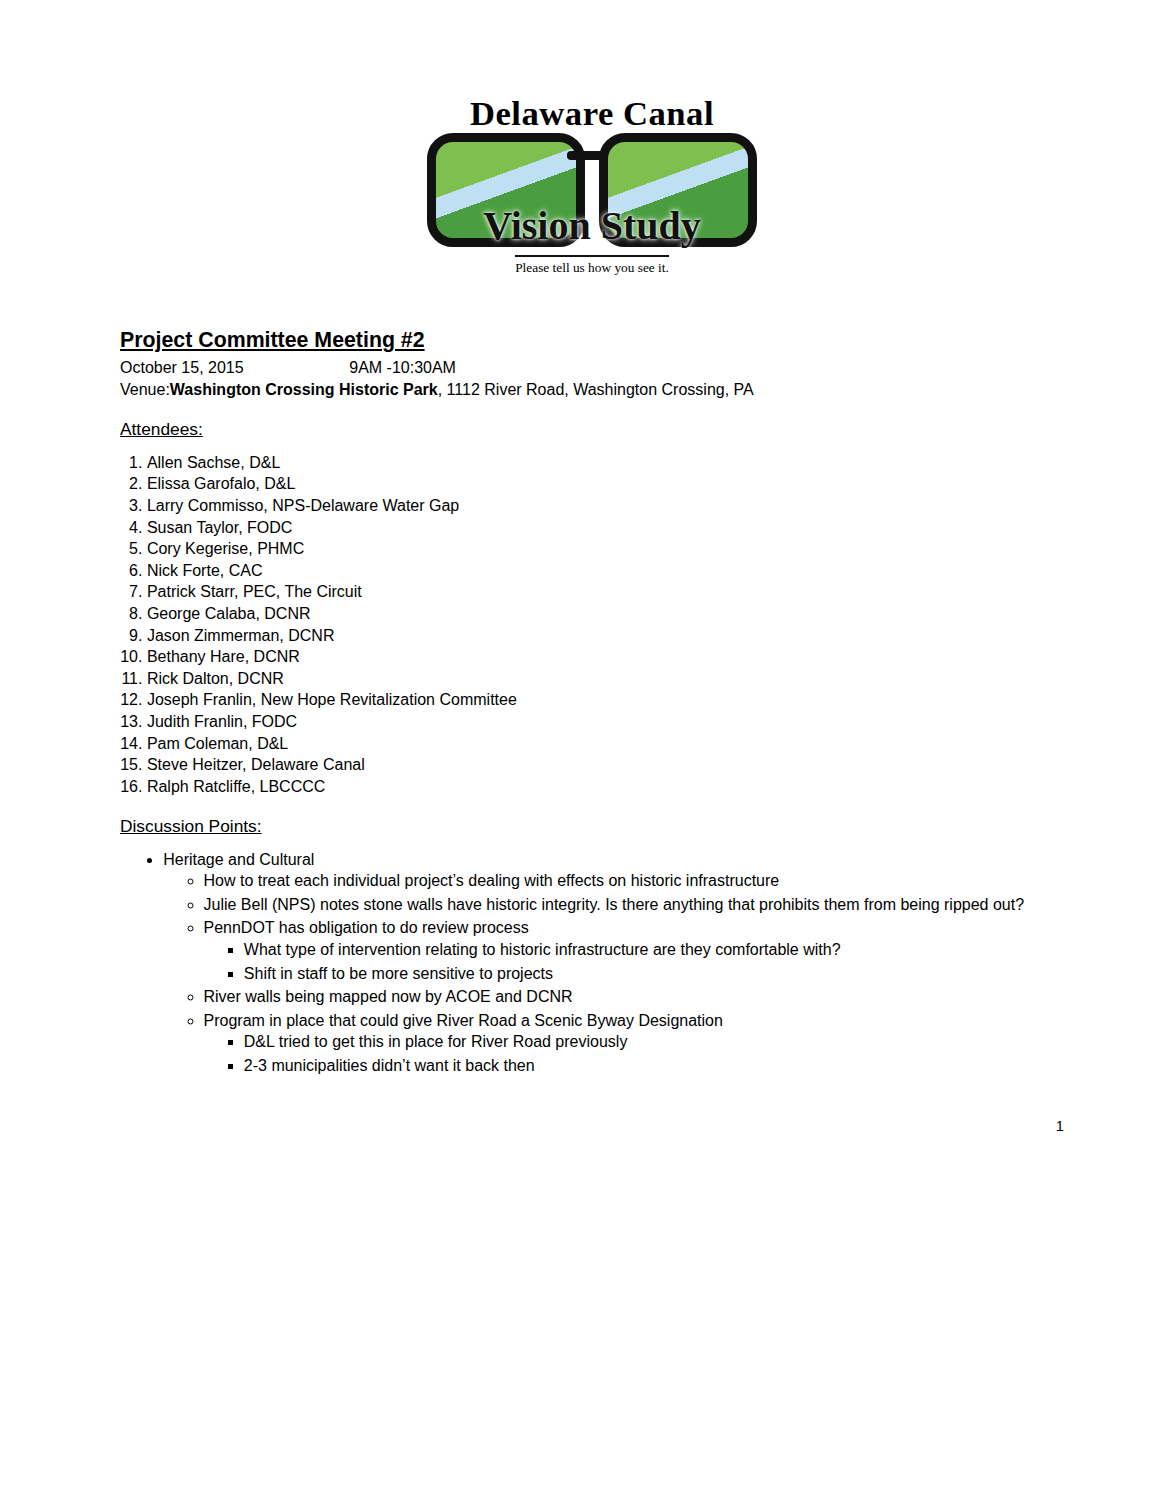Delaware Canal
Vision Study
Please tell us how you see it.
Project Committee Meeting #2
October 15, 20159AM -10:30AM
Venue:Washington Crossing Historic Park, 1112 River Road, Washington Crossing, PA
Attendees:
Allen Sachse, D&L
Elissa Garofalo, D&L
Larry Commisso, NPS-Delaware Water Gap
Susan Taylor, FODC
Cory Kegerise, PHMC
Nick Forte, CAC
Patrick Starr, PEC, The Circuit
George Calaba, DCNR
Jason Zimmerman, DCNR
Bethany Hare, DCNR
Rick Dalton, DCNR
Joseph Franlin, New Hope Revitalization Committee
Judith Franlin, FODC
Pam Coleman, D&L
Steve Heitzer, Delaware Canal
Ralph Ratcliffe, LBCCCC
Discussion Points:
Heritage and Cultural
How to treat each individual project’s dealing with effects on historic infrastructure
Julie Bell (NPS) notes stone walls have historic integrity. Is there anything that prohibits them from being ripped out?
PennDOT has obligation to do review process
What type of intervention relating to historic infrastructure are they comfortable with?
Shift in staff to be more sensitive to projects
River walls being mapped now by ACOE and DCNR
Program in place that could give River Road a Scenic Byway Designation
D&L tried to get this in place for River Road previously
2-3 municipalities didn’t want it back then
1